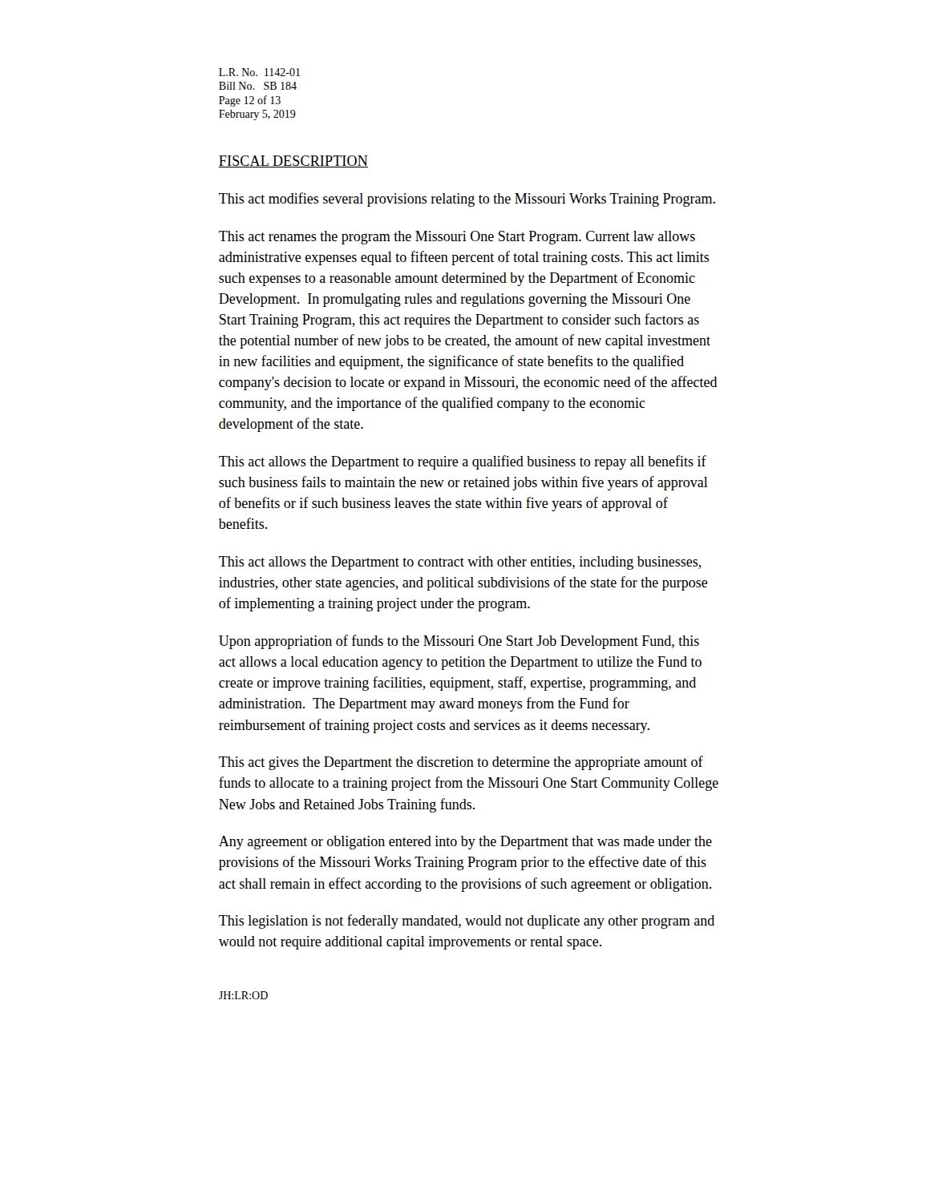L.R. No. 1142-01
Bill No. SB 184
Page 12 of 13
February 5, 2019
FISCAL DESCRIPTION
This act modifies several provisions relating to the Missouri Works Training Program.
This act renames the program the Missouri One Start Program. Current law allows administrative expenses equal to fifteen percent of total training costs. This act limits such expenses to a reasonable amount determined by the Department of Economic Development. In promulgating rules and regulations governing the Missouri One Start Training Program, this act requires the Department to consider such factors as the potential number of new jobs to be created, the amount of new capital investment in new facilities and equipment, the significance of state benefits to the qualified company's decision to locate or expand in Missouri, the economic need of the affected community, and the importance of the qualified company to the economic development of the state.
This act allows the Department to require a qualified business to repay all benefits if such business fails to maintain the new or retained jobs within five years of approval of benefits or if such business leaves the state within five years of approval of benefits.
This act allows the Department to contract with other entities, including businesses, industries, other state agencies, and political subdivisions of the state for the purpose of implementing a training project under the program.
Upon appropriation of funds to the Missouri One Start Job Development Fund, this act allows a local education agency to petition the Department to utilize the Fund to create or improve training facilities, equipment, staff, expertise, programming, and administration. The Department may award moneys from the Fund for reimbursement of training project costs and services as it deems necessary.
This act gives the Department the discretion to determine the appropriate amount of funds to allocate to a training project from the Missouri One Start Community College New Jobs and Retained Jobs Training funds.
Any agreement or obligation entered into by the Department that was made under the provisions of the Missouri Works Training Program prior to the effective date of this act shall remain in effect according to the provisions of such agreement or obligation.
This legislation is not federally mandated, would not duplicate any other program and would not require additional capital improvements or rental space.
JH:LR:OD